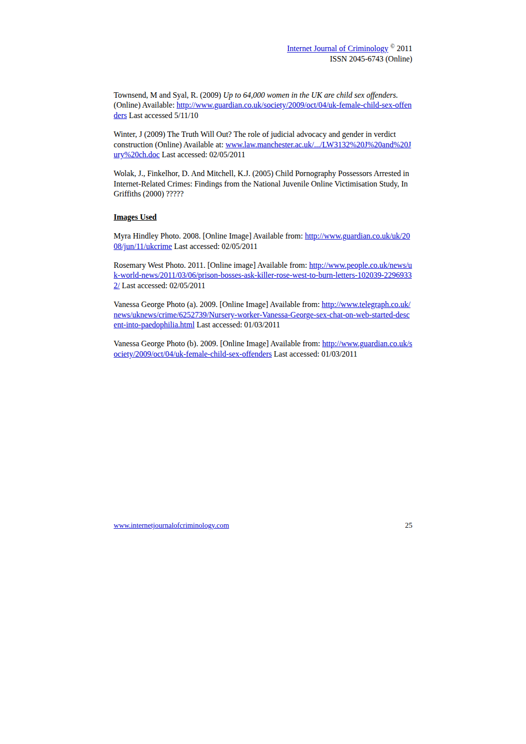Internet Journal of Criminology © 2011
ISSN 2045-6743 (Online)
Townsend, M and Syal, R. (2009) Up to 64,000 women in the UK are child sex offenders. (Online) Available: http://www.guardian.co.uk/society/2009/oct/04/uk-female-child-sex-offenders Last accessed 5/11/10
Winter, J (2009) The Truth Will Out? The role of judicial advocacy and gender in verdict construction (Online) Available at: www.law.manchester.ac.uk/.../LW3132%20J%20and%20Jury%20ch.doc Last accessed: 02/05/2011
Wolak, J., Finkelhor, D. And Mitchell, K.J. (2005) Child Pornography Possessors Arrested in Internet-Related Crimes: Findings from the National Juvenile Online Victimisation Study, In Griffiths (2000) ?????
Images Used
Myra Hindley Photo. 2008. [Online Image] Available from: http://www.guardian.co.uk/uk/2008/jun/11/ukcrime Last accessed: 02/05/2011
Rosemary West Photo. 2011. [Online image] Available from: http://www.people.co.uk/news/uk-world-news/2011/03/06/prison-bosses-ask-killer-rose-west-to-burn-letters-102039-22969332/ Last accessed: 02/05/2011
Vanessa George Photo (a). 2009. [Online Image] Available from: http://www.telegraph.co.uk/news/uknews/crime/6252739/Nursery-worker-Vanessa-George-sex-chat-on-web-started-descent-into-paedophilia.html Last accessed: 01/03/2011
Vanessa George Photo (b). 2009. [Online Image] Available from: http://www.guardian.co.uk/society/2009/oct/04/uk-female-child-sex-offenders Last accessed: 01/03/2011
www.internetjournalofcriminology.com 25